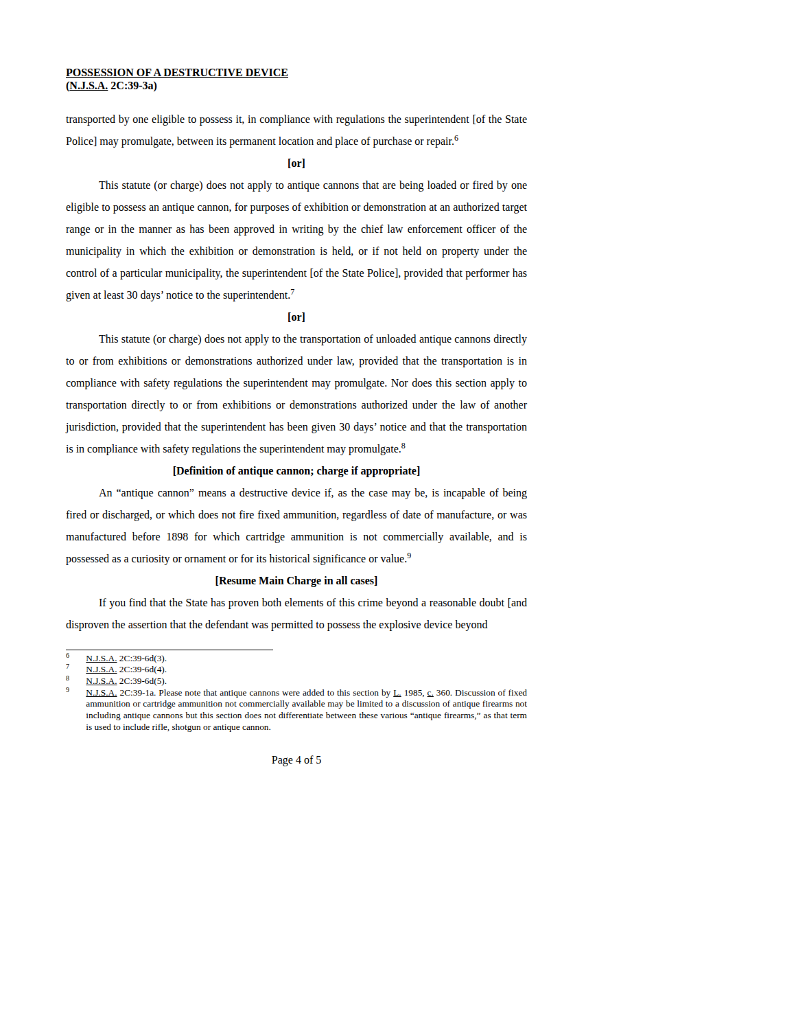POSSESSION OF A DESTRUCTIVE DEVICE
(N.J.S.A. 2C:39-3a)
transported by one eligible to possess it, in compliance with regulations the superintendent [of the State Police] may promulgate, between its permanent location and place of purchase or repair.6
[or]
This statute (or charge) does not apply to antique cannons that are being loaded or fired by one eligible to possess an antique cannon, for purposes of exhibition or demonstration at an authorized target range or in the manner as has been approved in writing by the chief law enforcement officer of the municipality in which the exhibition or demonstration is held, or if not held on property under the control of a particular municipality, the superintendent [of the State Police], provided that performer has given at least 30 days’ notice to the superintendent.7
[or]
This statute (or charge) does not apply to the transportation of unloaded antique cannons directly to or from exhibitions or demonstrations authorized under law, provided that the transportation is in compliance with safety regulations the superintendent may promulgate. Nor does this section apply to transportation directly to or from exhibitions or demonstrations authorized under the law of another jurisdiction, provided that the superintendent has been given 30 days’ notice and that the transportation is in compliance with safety regulations the superintendent may promulgate.8
[Definition of antique cannon; charge if appropriate]
An “antique cannon” means a destructive device if, as the case may be, is incapable of being fired or discharged, or which does not fire fixed ammunition, regardless of date of manufacture, or was manufactured before 1898 for which cartridge ammunition is not commercially available, and is possessed as a curiosity or ornament or for its historical significance or value.9
[Resume Main Charge in all cases]
If you find that the State has proven both elements of this crime beyond a reasonable doubt [and disproven the assertion that the defendant was permitted to possess the explosive device beyond
6 N.J.S.A. 2C:39-6d(3).
7 N.J.S.A. 2C:39-6d(4).
8 N.J.S.A. 2C:39-6d(5).
9 N.J.S.A. 2C:39-1a. Please note that antique cannons were added to this section by L. 1985, c. 360. Discussion of fixed ammunition or cartridge ammunition not commercially available may be limited to a discussion of antique firearms not including antique cannons but this section does not differentiate between these various “antique firearms,” as that term is used to include rifle, shotgun or antique cannon.
Page 4 of 5